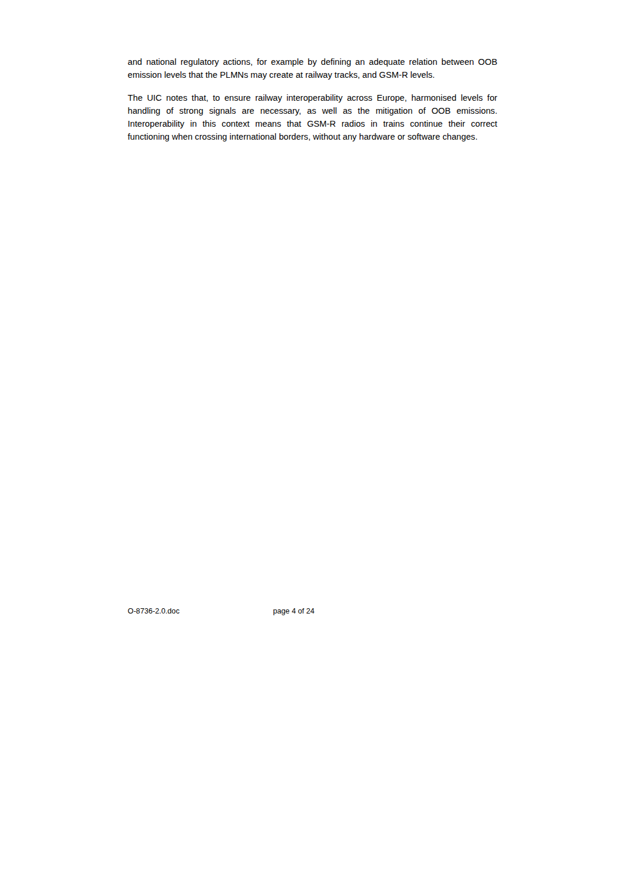and national regulatory actions, for example by defining an adequate relation between OOB emission levels that the PLMNs may create at railway tracks, and GSM-R levels.
The UIC notes that, to ensure railway interoperability across Europe, harmonised levels for handling of strong signals are necessary, as well as the mitigation of OOB emissions. Interoperability in this context means that GSM-R radios in trains continue their correct functioning when crossing international borders, without any hardware or software changes.
O-8736-2.0.doc page 4 of 24